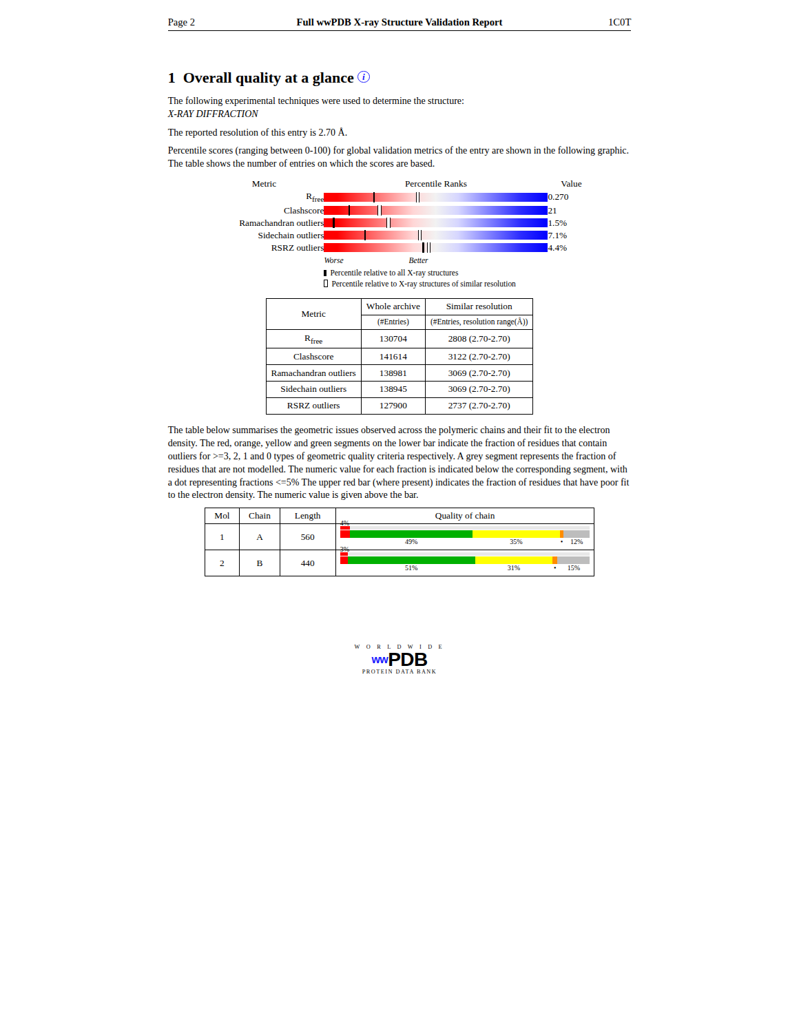Page 2
Full wwPDB X-ray Structure Validation Report
1C0T
1 Overall quality at a glance i
The following experimental techniques were used to determine the structure:
X-RAY DIFFRACTION
The reported resolution of this entry is 2.70 Å.
Percentile scores (ranging between 0-100) for global validation metrics of the entry are shown in the following graphic. The table shows the number of entries on which the scores are based.
| Metric | Percentile Ranks | Value |
| R free | | 0.270 |
| Clashscore | | 21 |
| Ramachandran outliers | | 1.5% |
| Sidechain outliers | | 7.1% |
| RSRZ outliers | | 4.4% |
Worse Better
Percentile relative to all X-ray structures
Percentile relative to X-ray structures of similar resolution
| Metric | Whole archive | Similar resolution |
| --- | --- | --- |
| (#Entries) | (#Entries, resolution range(Å)) |
| R free | 130704 | 2808 (2.70-2.70) |
| Clashscore | 141614 | 3122 (2.70-2.70) |
| Ramachandran outliers | 138981 | 3069 (2.70-2.70) |
| Sidechain outliers | 138945 | 3069 (2.70-2.70) |
| RSRZ outliers | 127900 | 2737 (2.70-2.70) |
The table below summarises the geometric issues observed across the polymeric chains and their fit to the electron density. The red, orange, yellow and green segments on the lower bar indicate the fraction of residues that contain outliers for >=3, 2, 1 and 0 types of geometric quality criteria respectively. A grey segment represents the fraction of residues that are not modelled. The numeric value for each fraction is indicated below the corresponding segment, with a dot representing fractions <=5% The upper red bar (where present) indicates the fraction of residues that have poor fit to the electron density. The numeric value is given above the bar.
| Mol | Chain | Length | Quality of chain |
| --- | --- | --- | --- |
| 1 | A | 560 | 4% 49% 35% • 12% |
| 2 | B | 440 | 3% 51% 31% • 15% |
W O R L D W I D E
ww PDB
PROTEIN DATA BANK